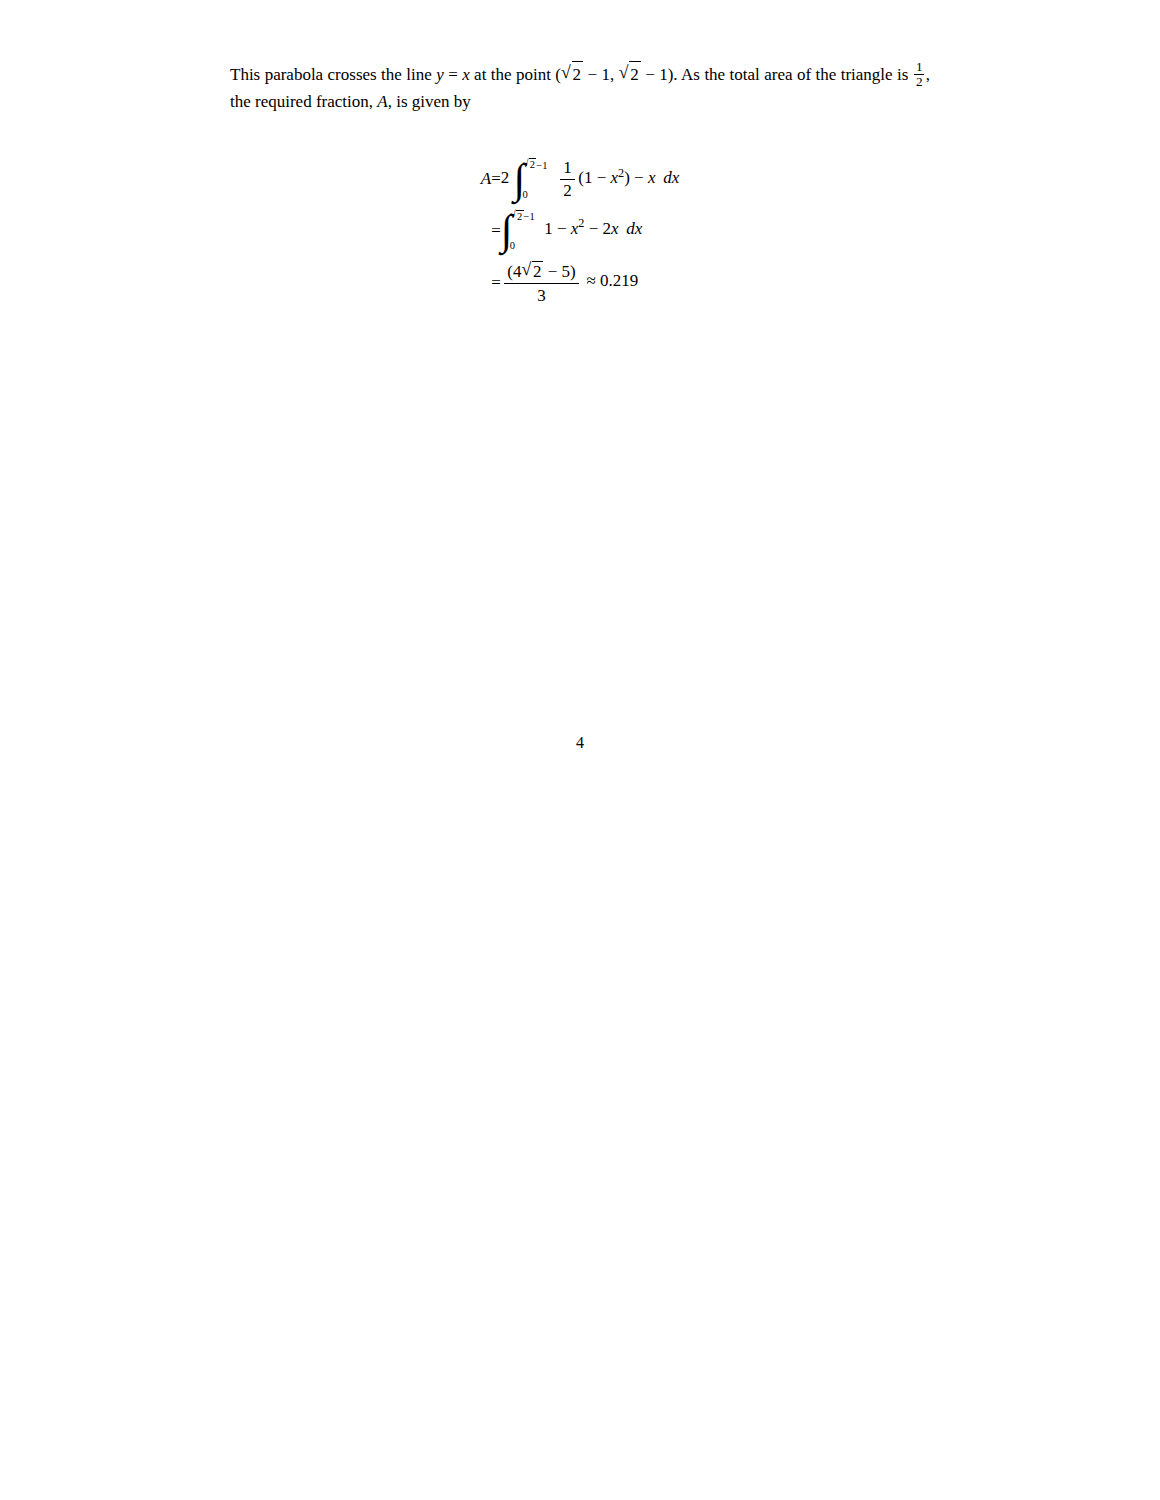This parabola crosses the line y = x at the point (2 − 1, 2 − 1). As the total area of the triangle is 12, the required fraction, A, is given by
| A | = | 2 ∫ 2 −1 0 1 2 (1 − x 2 ) − x dx |
| | = | ∫ 2 −1 0 1 − x 2 − 2 x dx |
| | = | (4 2 − 5) 3 ≈ 0.219 |
4